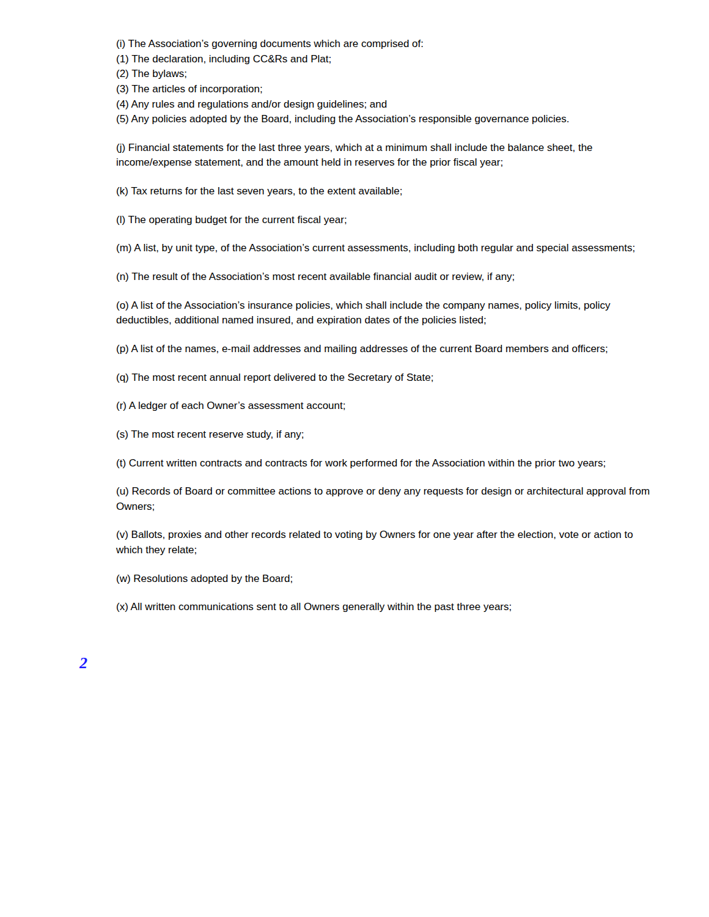(i) The Association’s governing documents which are comprised of:
(1) The declaration, including CC&Rs and Plat;
(2) The bylaws;
(3) The articles of incorporation;
(4) Any rules and regulations and/or design guidelines; and
(5) Any policies adopted by the Board, including the Association’s responsible governance policies.
(j) Financial statements for the last three years, which at a minimum shall include the balance sheet, the income/expense statement, and the amount held in reserves for the prior fiscal year;
(k) Tax returns for the last seven years, to the extent available;
(l) The operating budget for the current fiscal year;
(m) A list, by unit type, of the Association’s current assessments, including both regular and special assessments;
(n) The result of the Association’s most recent available financial audit or review, if any;
(o) A list of the Association’s insurance policies, which shall include the company names, policy limits, policy deductibles, additional named insured, and expiration dates of the policies listed;
(p) A list of the names, e-mail addresses and mailing addresses of the current Board members and officers;
(q) The most recent annual report delivered to the Secretary of State;
(r) A ledger of each Owner’s assessment account;
(s) The most recent reserve study, if any;
(t) Current written contracts and contracts for work performed for the Association within the prior two years;
(u) Records of Board or committee actions to approve or deny any requests for design or architectural approval from Owners;
(v) Ballots, proxies and other records related to voting by Owners for one year after the election, vote or action to which they relate;
(w) Resolutions adopted by the Board;
(x) All written communications sent to all Owners generally within the past three years;
2